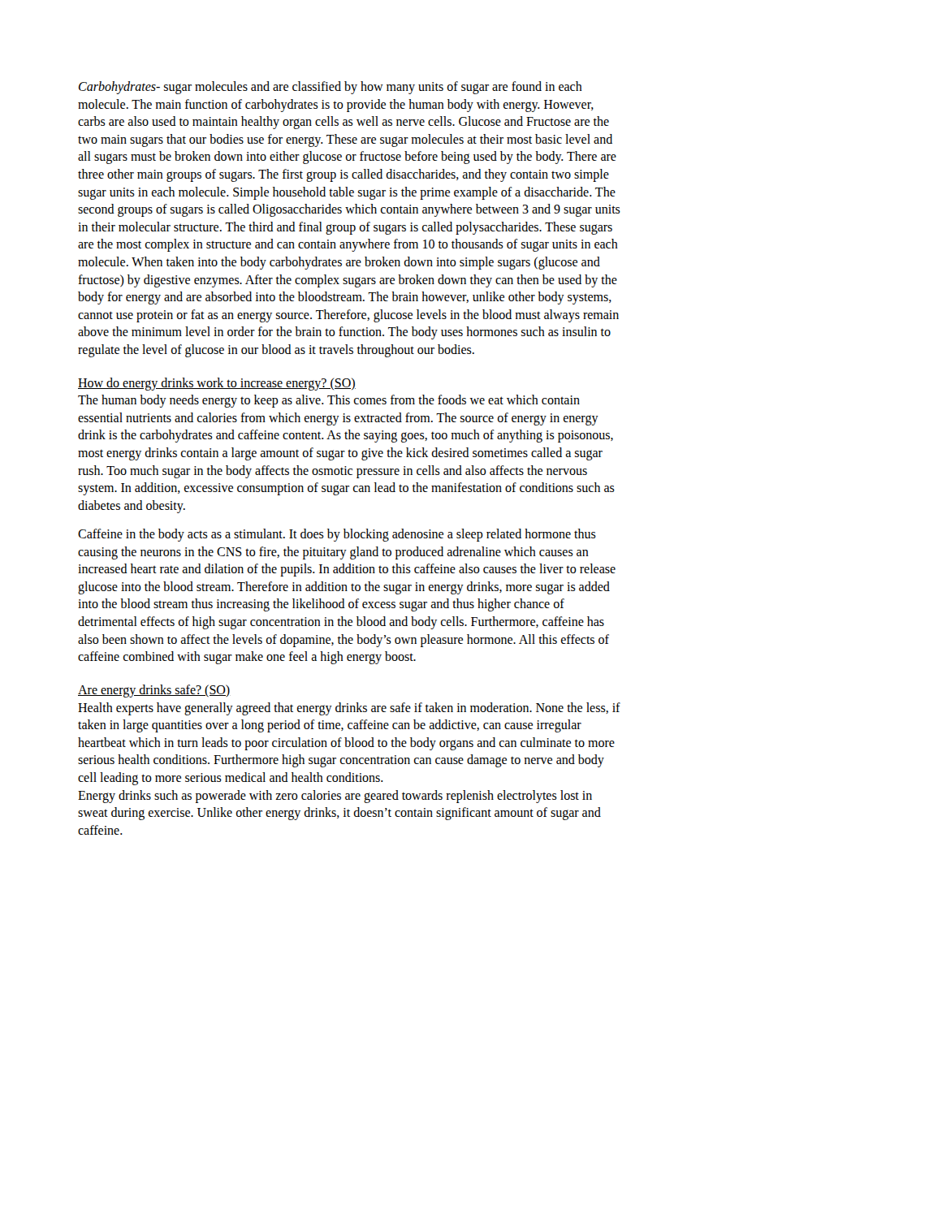Carbohydrates- sugar molecules and are classified by how many units of sugar are found in each molecule. The main function of carbohydrates is to provide the human body with energy. However, carbs are also used to maintain healthy organ cells as well as nerve cells. Glucose and Fructose are the two main sugars that our bodies use for energy. These are sugar molecules at their most basic level and all sugars must be broken down into either glucose or fructose before being used by the body. There are three other main groups of sugars. The first group is called disaccharides, and they contain two simple sugar units in each molecule. Simple household table sugar is the prime example of a disaccharide. The second groups of sugars is called Oligosaccharides which contain anywhere between 3 and 9 sugar units in their molecular structure. The third and final group of sugars is called polysaccharides. These sugars are the most complex in structure and can contain anywhere from 10 to thousands of sugar units in each molecule. When taken into the body carbohydrates are broken down into simple sugars (glucose and fructose) by digestive enzymes. After the complex sugars are broken down they can then be used by the body for energy and are absorbed into the bloodstream. The brain however, unlike other body systems, cannot use protein or fat as an energy source. Therefore, glucose levels in the blood must always remain above the minimum level in order for the brain to function. The body uses hormones such as insulin to regulate the level of glucose in our blood as it travels throughout our bodies.
How do energy drinks work to increase energy? (SO)
The human body needs energy to keep as alive. This comes from the foods we eat which contain essential nutrients and calories from which energy is extracted from. The source of energy in energy drink is the carbohydrates and caffeine content. As the saying goes, too much of anything is poisonous, most energy drinks contain a large amount of sugar to give the kick desired sometimes called a sugar rush. Too much sugar in the body affects the osmotic pressure in cells and also affects the nervous system. In addition, excessive consumption of sugar can lead to the manifestation of conditions such as diabetes and obesity.
Caffeine in the body acts as a stimulant. It does by blocking adenosine a sleep related hormone thus causing the neurons in the CNS to fire, the pituitary gland to produced adrenaline which causes an increased heart rate and dilation of the pupils. In addition to this caffeine also causes the liver to release glucose into the blood stream. Therefore in addition to the sugar in energy drinks, more sugar is added into the blood stream thus increasing the likelihood of excess sugar and thus higher chance of detrimental effects of high sugar concentration in the blood and body cells. Furthermore, caffeine has also been shown to affect the levels of dopamine, the body’s own pleasure hormone. All this effects of caffeine combined with sugar make one feel a high energy boost.
Are energy drinks safe? (SO)
Health experts have generally agreed that energy drinks are safe if taken in moderation. None the less, if taken in large quantities over a long period of time, caffeine can be addictive, can cause irregular heartbeat which in turn leads to poor circulation of blood to the body organs and can culminate to more serious health conditions. Furthermore high sugar concentration can cause damage to nerve and body cell leading to more serious medical and health conditions.
Energy drinks such as powerade with zero calories are geared towards replenish electrolytes lost in sweat during exercise. Unlike other energy drinks, it doesn’t contain significant amount of sugar and caffeine.